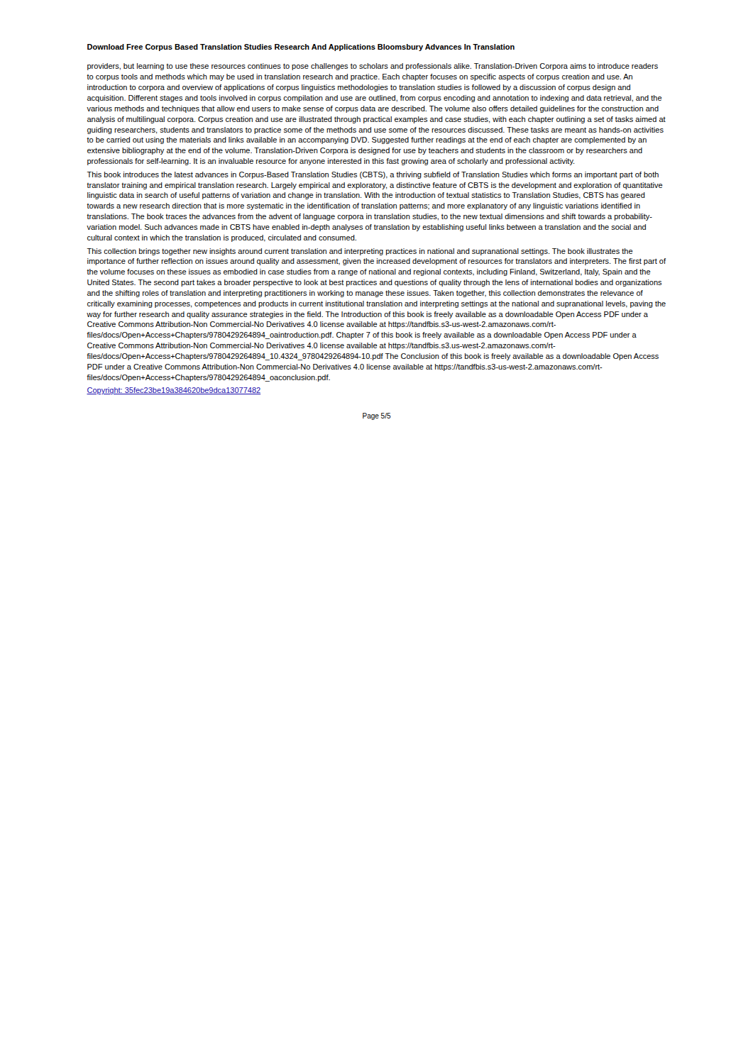Download Free Corpus Based Translation Studies Research And Applications Bloomsbury Advances In Translation
providers, but learning to use these resources continues to pose challenges to scholars and professionals alike. Translation-Driven Corpora aims to introduce readers to corpus tools and methods which may be used in translation research and practice. Each chapter focuses on specific aspects of corpus creation and use. An introduction to corpora and overview of applications of corpus linguistics methodologies to translation studies is followed by a discussion of corpus design and acquisition. Different stages and tools involved in corpus compilation and use are outlined, from corpus encoding and annotation to indexing and data retrieval, and the various methods and techniques that allow end users to make sense of corpus data are described. The volume also offers detailed guidelines for the construction and analysis of multilingual corpora. Corpus creation and use are illustrated through practical examples and case studies, with each chapter outlining a set of tasks aimed at guiding researchers, students and translators to practice some of the methods and use some of the resources discussed. These tasks are meant as hands-on activities to be carried out using the materials and links available in an accompanying DVD. Suggested further readings at the end of each chapter are complemented by an extensive bibliography at the end of the volume. Translation-Driven Corpora is designed for use by teachers and students in the classroom or by researchers and professionals for self-learning. It is an invaluable resource for anyone interested in this fast growing area of scholarly and professional activity.
This book introduces the latest advances in Corpus-Based Translation Studies (CBTS), a thriving subfield of Translation Studies which forms an important part of both translator training and empirical translation research. Largely empirical and exploratory, a distinctive feature of CBTS is the development and exploration of quantitative linguistic data in search of useful patterns of variation and change in translation. With the introduction of textual statistics to Translation Studies, CBTS has geared towards a new research direction that is more systematic in the identification of translation patterns; and more explanatory of any linguistic variations identified in translations. The book traces the advances from the advent of language corpora in translation studies, to the new textual dimensions and shift towards a probability-variation model. Such advances made in CBTS have enabled in-depth analyses of translation by establishing useful links between a translation and the social and cultural context in which the translation is produced, circulated and consumed.
This collection brings together new insights around current translation and interpreting practices in national and supranational settings. The book illustrates the importance of further reflection on issues around quality and assessment, given the increased development of resources for translators and interpreters. The first part of the volume focuses on these issues as embodied in case studies from a range of national and regional contexts, including Finland, Switzerland, Italy, Spain and the United States. The second part takes a broader perspective to look at best practices and questions of quality through the lens of international bodies and organizations and the shifting roles of translation and interpreting practitioners in working to manage these issues. Taken together, this collection demonstrates the relevance of critically examining processes, competences and products in current institutional translation and interpreting settings at the national and supranational levels, paving the way for further research and quality assurance strategies in the field. The Introduction of this book is freely available as a downloadable Open Access PDF under a Creative Commons Attribution-Non Commercial-No Derivatives 4.0 license available at https://tandfbis.s3-us-west-2.amazonaws.com/rt-files/docs/Open+Access+Chapters/9780429264894_oaintroduction.pdf. Chapter 7 of this book is freely available as a downloadable Open Access PDF under a Creative Commons Attribution-Non Commercial-No Derivatives 4.0 license available at https://tandfbis.s3.us-west-2.amazonaws.com/rt-files/docs/Open+Access+Chapters/9780429264894_10.4324_9780429264894-10.pdf The Conclusion of this book is freely available as a downloadable Open Access PDF under a Creative Commons Attribution-Non Commercial-No Derivatives 4.0 license available at https://tandfbis.s3-us-west-2.amazonaws.com/rt-files/docs/Open+Access+Chapters/9780429264894_oaconclusion.pdf.
Copyright: 35fec23be19a384620be9dca13077482
Page 5/5